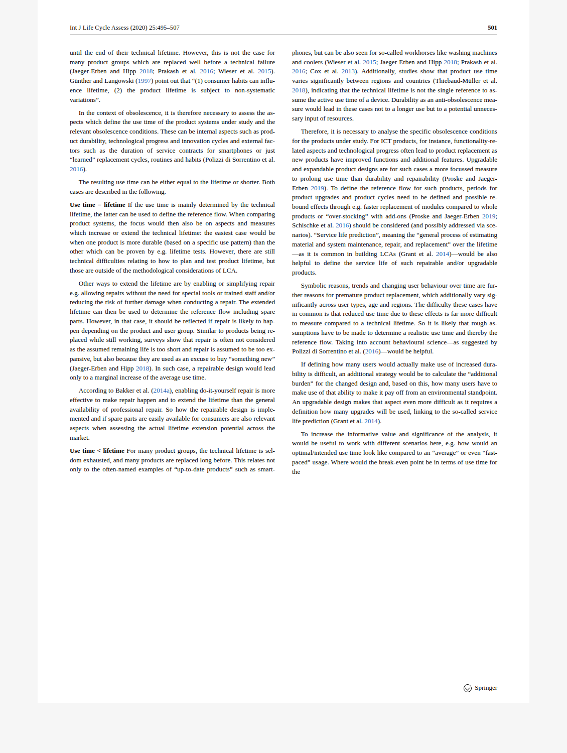Int J Life Cycle Assess (2020) 25:495–507 501
until the end of their technical lifetime. However, this is not the case for many product groups which are replaced well before a technical failure (Jaeger-Erben and Hipp 2018; Prakash et al. 2016; Wieser et al. 2015). Günther and Langowski (1997) point out that “(1) consumer habits can influence lifetime, (2) the product lifetime is subject to non-systematic variations”.
In the context of obsolescence, it is therefore necessary to assess the aspects which define the use time of the product systems under study and the relevant obsolescence conditions. These can be internal aspects such as product durability, technological progress and innovation cycles and external factors such as the duration of service contracts for smartphones or just “learned” replacement cycles, routines and habits (Polizzi di Sorrentino et al. 2016).
The resulting use time can be either equal to the lifetime or shorter. Both cases are described in the following.
Use time = lifetime If the use time is mainly determined by the technical lifetime, the latter can be used to define the reference flow. When comparing product systems, the focus would then also be on aspects and measures which increase or extend the technical lifetime: the easiest case would be when one product is more durable (based on a specific use pattern) than the other which can be proven by e.g. lifetime tests. However, there are still technical difficulties relating to how to plan and test product lifetime, but those are outside of the methodological considerations of LCA.
Other ways to extend the lifetime are by enabling or simplifying repair e.g. allowing repairs without the need for special tools or trained staff and/or reducing the risk of further damage when conducting a repair. The extended lifetime can then be used to determine the reference flow including spare parts. However, in that case, it should be reflected if repair is likely to happen depending on the product and user group. Similar to products being replaced while still working, surveys show that repair is often not considered as the assumed remaining life is too short and repair is assumed to be too expansive, but also because they are used as an excuse to buy “something new” (Jaeger-Erben and Hipp 2018). In such case, a repairable design would lead only to a marginal increase of the average use time.
According to Bakker et al. (2014a), enabling do-it-yourself repair is more effective to make repair happen and to extend the lifetime than the general availability of professional repair. So how the repairable design is implemented and if spare parts are easily available for consumers are also relevant aspects when assessing the actual lifetime extension potential across the market.
Use time < lifetime For many product groups, the technical lifetime is seldom exhausted, and many products are replaced long before. This relates not only to the often-named examples of “up-to-date products” such as smartphones, but can be also seen for so-called workhorses like washing machines and coolers (Wieser et al. 2015; Jaeger-Erben and Hipp 2018; Prakash et al. 2016; Cox et al. 2013). Additionally, studies show that product use time varies significantly between regions and countries (Thiebaud-Müller et al. 2018), indicating that the technical lifetime is not the single reference to assume the active use time of a device. Durability as an anti-obsolescence measure would lead in these cases not to a longer use but to a potential unnecessary input of resources.
Therefore, it is necessary to analyse the specific obsolescence conditions for the products under study. For ICT products, for instance, functionality-related aspects and technological progress often lead to product replacement as new products have improved functions and additional features. Upgradable and expandable product designs are for such cases a more focussed measure to prolong use time than durability and repairability (Proske and Jaeger-Erben 2019). To define the reference flow for such products, periods for product upgrades and product cycles need to be defined and possible rebound effects through e.g. faster replacement of modules compared to whole products or “over-stocking” with add-ons (Proske and Jaeger-Erben 2019; Schischke et al. 2016) should be considered (and possibly addressed via scenarios). “Service life prediction”, meaning the “general process of estimating material and system maintenance, repair, and replacement” over the lifetime—as it is common in building LCAs (Grant et al. 2014)—would be also helpful to define the service life of such repairable and/or upgradable products.
Symbolic reasons, trends and changing user behaviour over time are further reasons for premature product replacement, which additionally vary significantly across user types, age and regions. The difficulty these cases have in common is that reduced use time due to these effects is far more difficult to measure compared to a technical lifetime. So it is likely that rough assumptions have to be made to determine a realistic use time and thereby the reference flow. Taking into account behavioural science—as suggested by Polizzi di Sorrentino et al. (2016)—would be helpful.
If defining how many users would actually make use of increased durability is difficult, an additional strategy would be to calculate the “additional burden” for the changed design and, based on this, how many users have to make use of that ability to make it pay off from an environmental standpoint. An upgradable design makes that aspect even more difficult as it requires a definition how many upgrades will be used, linking to the so-called service life prediction (Grant et al. 2014).
To increase the informative value and significance of the analysis, it would be useful to work with different scenarios here, e.g. how would an optimal/intended use time look like compared to an “average” or even “fast-paced” usage. Where would the break-even point be in terms of use time for the
Springer